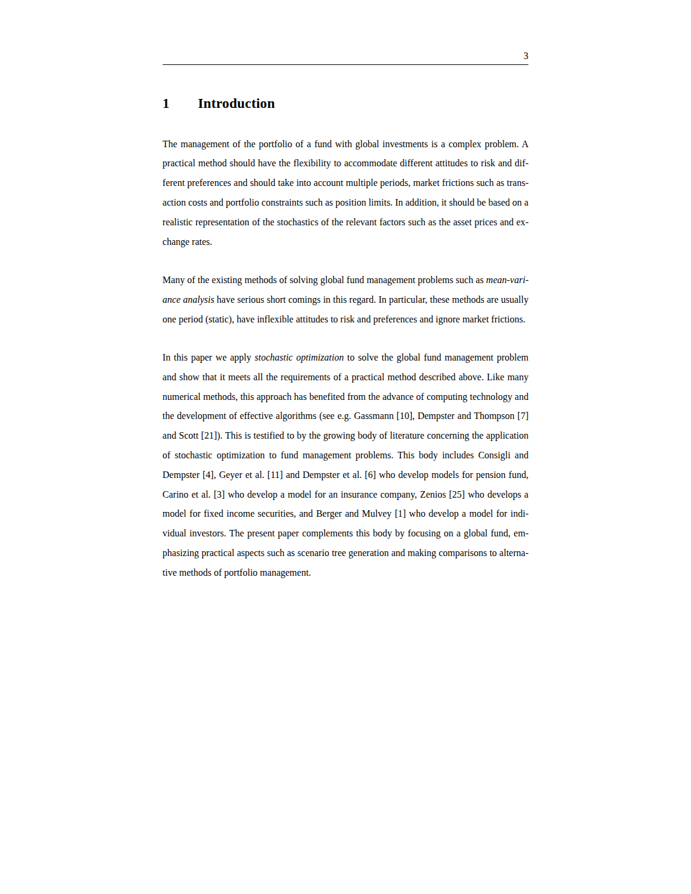3
1 Introduction
The management of the portfolio of a fund with global investments is a complex problem. A practical method should have the flexibility to accommodate different attitudes to risk and different preferences and should take into account multiple periods, market frictions such as transaction costs and portfolio constraints such as position limits. In addition, it should be based on a realistic representation of the stochastics of the relevant factors such as the asset prices and exchange rates.
Many of the existing methods of solving global fund management problems such as mean-variance analysis have serious short comings in this regard. In particular, these methods are usually one period (static), have inflexible attitudes to risk and preferences and ignore market frictions.
In this paper we apply stochastic optimization to solve the global fund management problem and show that it meets all the requirements of a practical method described above. Like many numerical methods, this approach has benefited from the advance of computing technology and the development of effective algorithms (see e.g. Gassmann [10], Dempster and Thompson [7] and Scott [21]). This is testified to by the growing body of literature concerning the application of stochastic optimization to fund management problems. This body includes Consigli and Dempster [4], Geyer et al. [11] and Dempster et al. [6] who develop models for pension fund, Carino et al. [3] who develop a model for an insurance company, Zenios [25] who develops a model for fixed income securities, and Berger and Mulvey [1] who develop a model for individual investors. The present paper complements this body by focusing on a global fund, emphasizing practical aspects such as scenario tree generation and making comparisons to alternative methods of portfolio management.